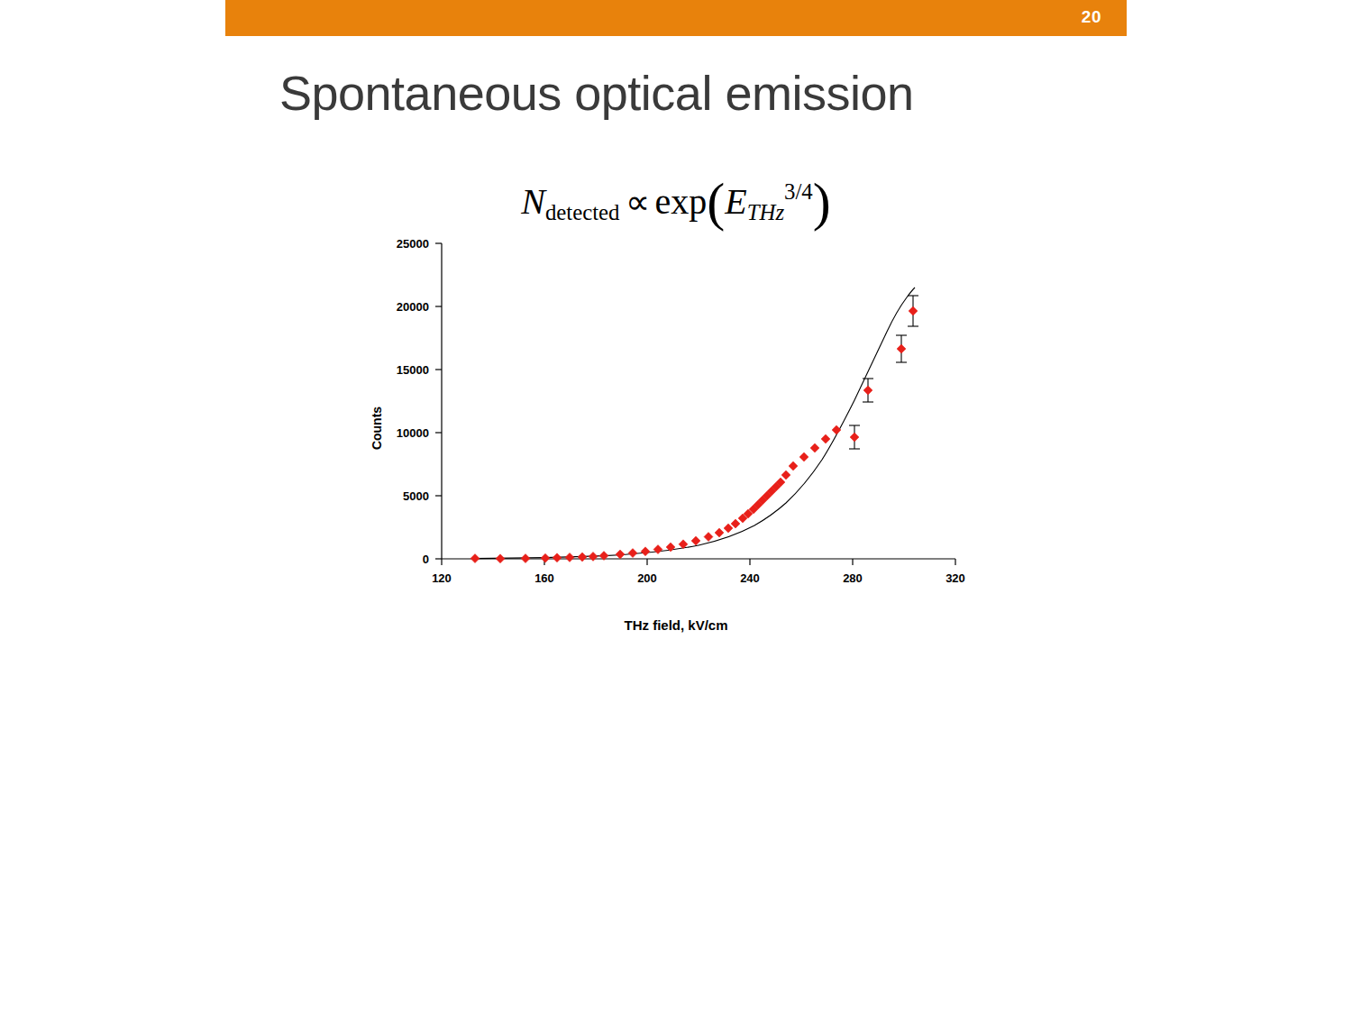20
Spontaneous optical emission
Ndetected∝exp(ETHz 3/4)
Counts
THz field, kV/cm
25000 20000 15000 10000 5000 0 120 160 200 240 280 320